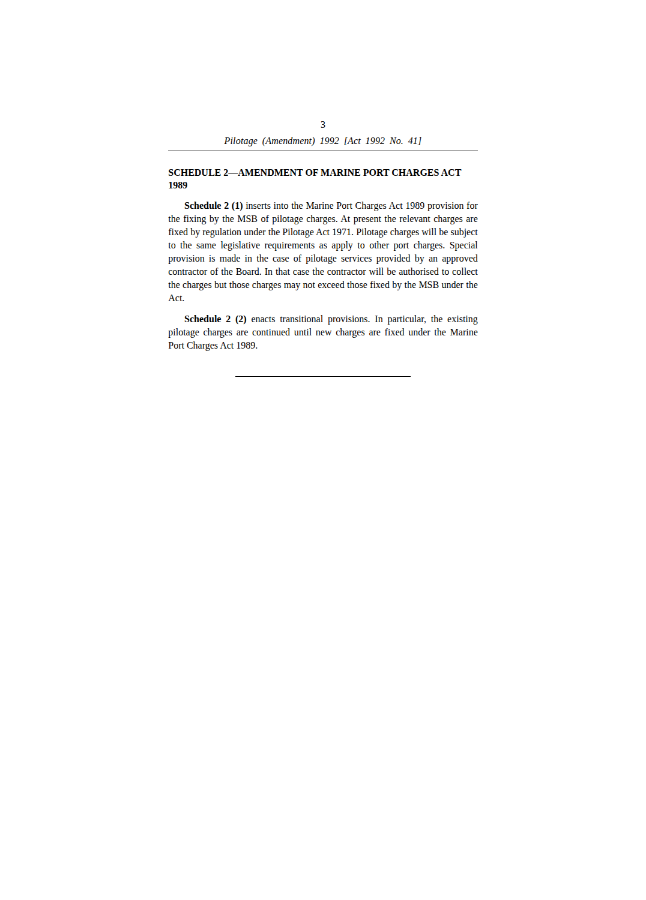3
Pilotage (Amendment) 1992 [Act 1992 No. 41]
SCHEDULE 2—AMENDMENT OF MARINE PORT CHARGES ACT 1989
Schedule 2 (1) inserts into the Marine Port Charges Act 1989 provision for the fixing by the MSB of pilotage charges. At present the relevant charges are fixed by regulation under the Pilotage Act 1971. Pilotage charges will be subject to the same legislative requirements as apply to other port charges. Special provision is made in the case of pilotage services provided by an approved contractor of the Board. In that case the contractor will be authorised to collect the charges but those charges may not exceed those fixed by the MSB under the Act.
Schedule 2 (2) enacts transitional provisions. In particular, the existing pilotage charges are continued until new charges are fixed under the Marine Port Charges Act 1989.